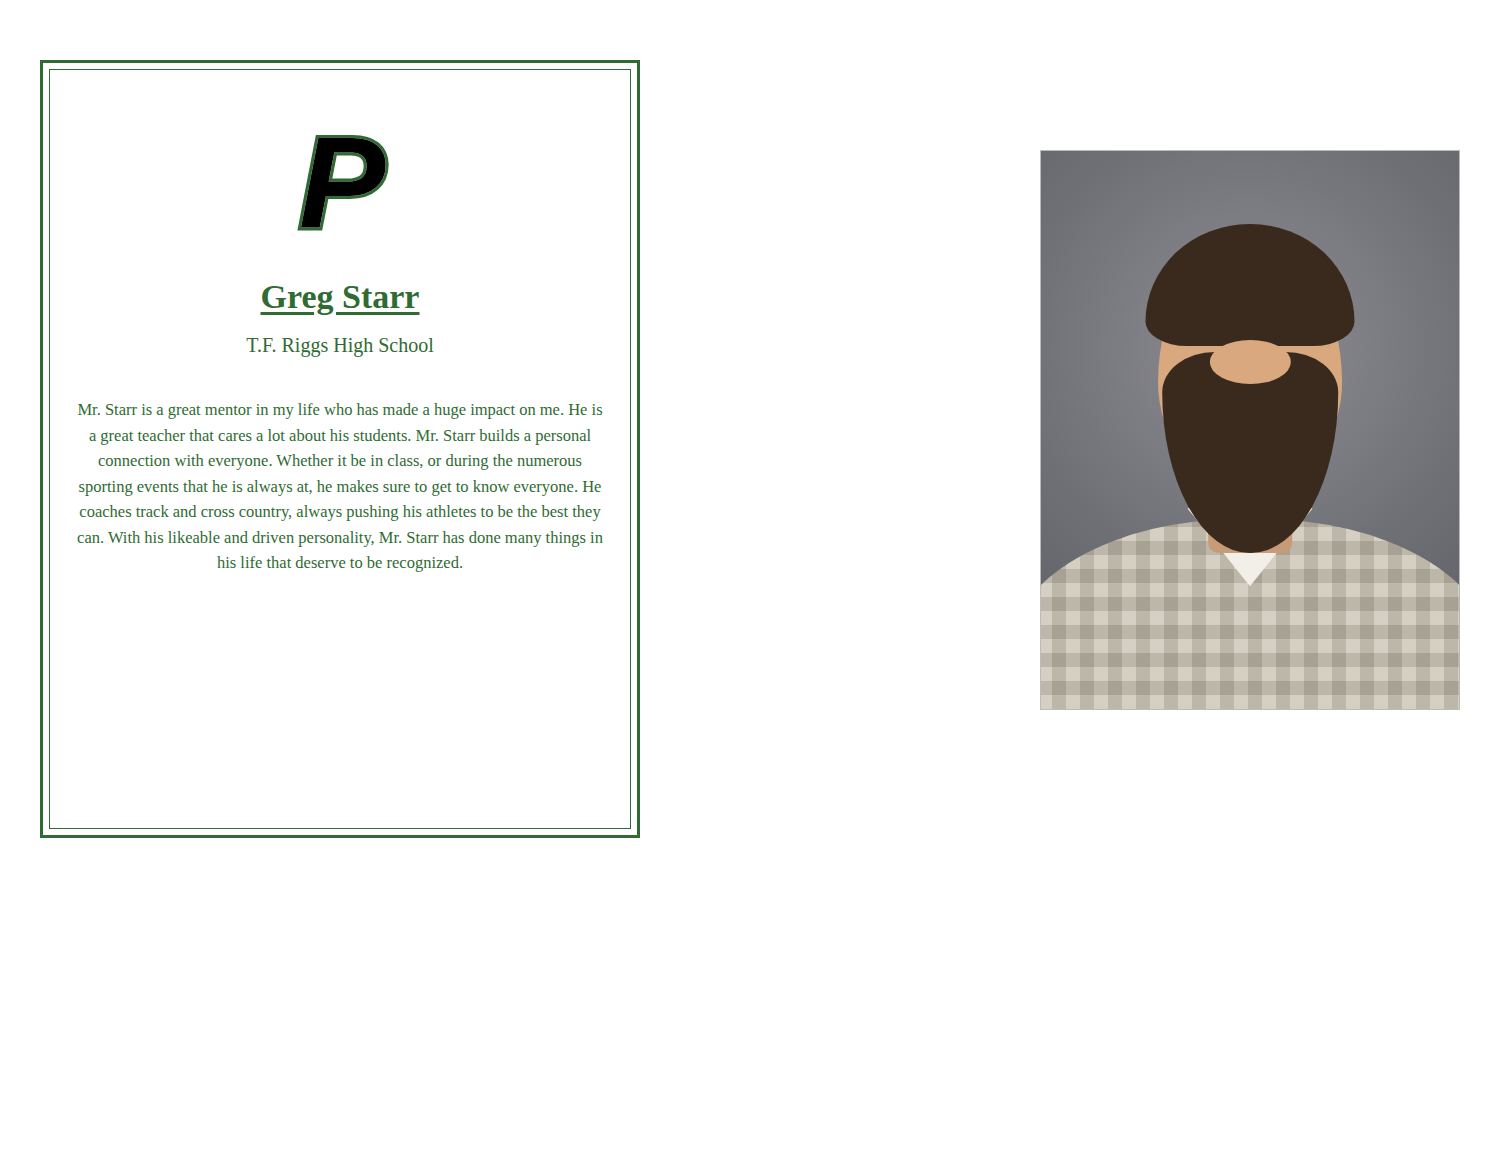P
Greg Starr
T.F. Riggs High School
Mr. Starr is a great mentor in my life who has made a huge impact on me. He is a great teacher that cares a lot about his students. Mr. Starr builds a personal connection with everyone. Whether it be in class, or during the numerous sporting events that he is always at, he makes sure to get to know everyone. He coaches track and cross country, always pushing his athletes to be the best they can. With his likeable and driven personality, Mr. Starr has done many things in his life that deserve to be recognized.